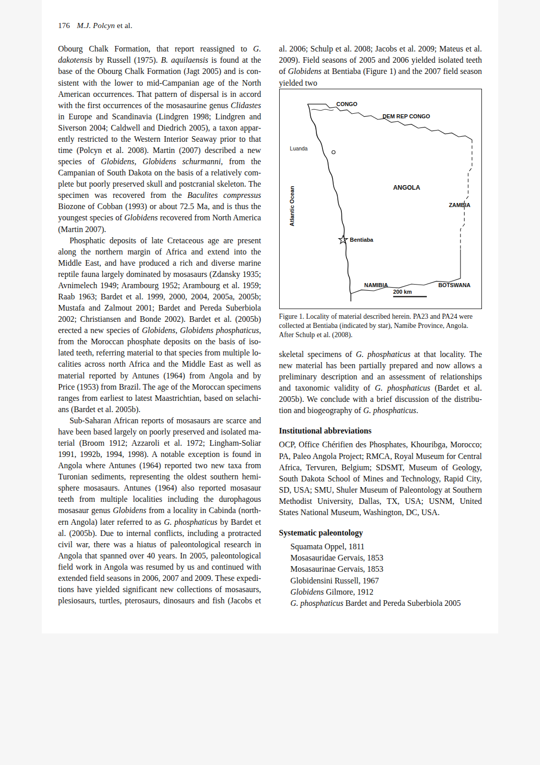176 M.J. Polcyn et al.
Obourg Chalk Formation, that report reassigned to G. dakotensis by Russell (1975). B. aquilaensis is found at the base of the Obourg Chalk Formation (Jagt 2005) and is consistent with the lower to mid-Campanian age of the North American occurrences. That pattern of dispersal is in accord with the first occurrences of the mosasaurine genus Clidastes in Europe and Scandinavia (Lindgren 1998; Lindgren and Siverson 2004; Caldwell and Diedrich 2005), a taxon apparently restricted to the Western Interior Seaway prior to that time (Polcyn et al. 2008). Martin (2007) described a new species of Globidens, Globidens schurmanni, from the Campanian of South Dakota on the basis of a relatively complete but poorly preserved skull and postcranial skeleton. The specimen was recovered from the Baculites compressus Biozone of Cobban (1993) or about 72.5 Ma, and is thus the youngest species of Globidens recovered from North America (Martin 2007).
Phosphatic deposits of late Cretaceous age are present along the northern margin of Africa and extend into the Middle East, and have produced a rich and diverse marine reptile fauna largely dominated by mosasaurs (Zdansky 1935; Avnimelech 1949; Arambourg 1952; Arambourg et al. 1959; Raab 1963; Bardet et al. 1999, 2000, 2004, 2005a, 2005b; Mustafa and Zalmout 2001; Bardet and Pereda Suberbiola 2002; Christiansen and Bonde 2002). Bardet et al. (2005b) erected a new species of Globidens, Globidens phosphaticus, from the Moroccan phosphate deposits on the basis of isolated teeth, referring material to that species from multiple localities across north Africa and the Middle East as well as material reported by Antunes (1964) from Angola and by Price (1953) from Brazil. The age of the Moroccan specimens ranges from earliest to latest Maastrichtian, based on selachians (Bardet et al. 2005b).
Sub-Saharan African reports of mosasaurs are scarce and have been based largely on poorly preserved and isolated material (Broom 1912; Azzaroli et al. 1972; Lingham-Soliar 1991, 1992b, 1994, 1998). A notable exception is found in Angola where Antunes (1964) reported two new taxa from Turonian sediments, representing the oldest southern hemisphere mosasaurs. Antunes (1964) also reported mosasaur teeth from multiple localities including the durophagous mosasaur genus Globidens from a locality in Cabinda (northern Angola) later referred to as G. phosphaticus by Bardet et al. (2005b). Due to internal conflicts, including a protracted civil war, there was a hiatus of paleontological research in Angola that spanned over 40 years. In 2005, paleontological field work in Angola was resumed by us and continued with extended field seasons in 2006, 2007 and 2009. These expeditions have yielded significant new collections of mosasaurs, plesiosaurs, turtles, pterosaurs, dinosaurs and fish (Jacobs et al. 2006; Schulp et al. 2008; Jacobs et al. 2009; Mateus et al. 2009). Field seasons of 2005 and 2006 yielded isolated teeth of Globidens at Bentiaba (Figure 1) and the 2007 field season yielded two
Luanda Bentiaba CONGO DEM REP CONGO ANGOLA ZAMBIA NAMIBIA BOTSWANA Atlantic Ocean 200 km
Figure 1. Locality of material described herein. PA23 and PA24 were collected at Bentiaba (indicated by star), Namibe Province, Angola. After Schulp et al. (2008).
skeletal specimens of G. phosphaticus at that locality. The new material has been partially prepared and now allows a preliminary description and an assessment of relationships and taxonomic validity of G. phosphaticus (Bardet et al. 2005b). We conclude with a brief discussion of the distribution and biogeography of G. phosphaticus.
Institutional abbreviations
OCP, Office Chérifien des Phosphates, Khouribga, Morocco; PA, Paleo Angola Project; RMCA, Royal Museum for Central Africa, Tervuren, Belgium; SDSMT, Museum of Geology, South Dakota School of Mines and Technology, Rapid City, SD, USA; SMU, Shuler Museum of Paleontology at Southern Methodist University, Dallas, TX, USA; USNM, United States National Museum, Washington, DC, USA.
Systematic paleontology
Squamata Oppel, 1811
Mosasauridae Gervais, 1853
Mosasaurinae Gervais, 1853
Globidensini Russell, 1967
Globidens Gilmore, 1912
G. phosphaticus Bardet and Pereda Suberbiola 2005